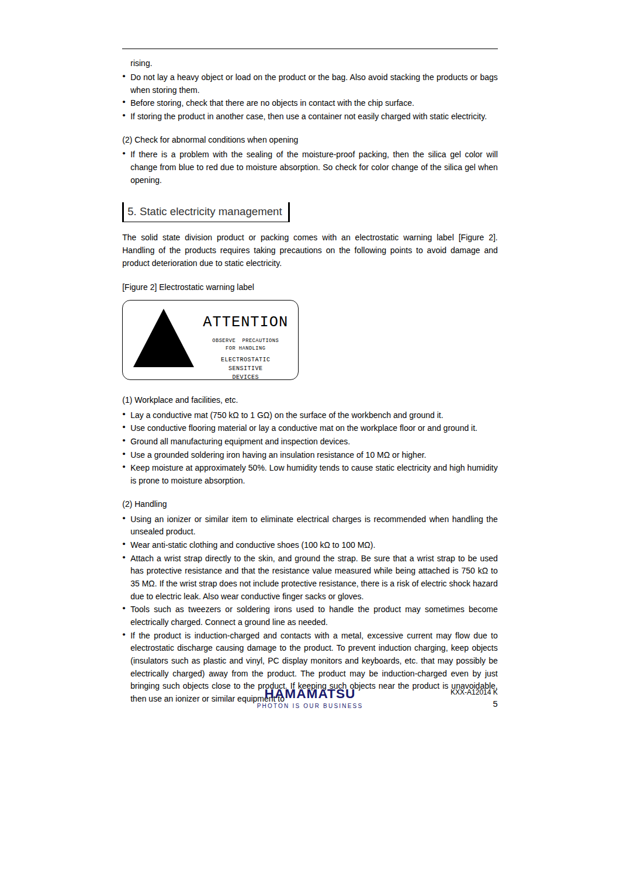rising.
Do not lay a heavy object or load on the product or the bag. Also avoid stacking the products or bags when storing them.
Before storing, check that there are no objects in contact with the chip surface.
If storing the product in another case, then use a container not easily charged with static electricity.
(2) Check for abnormal conditions when opening
If there is a problem with the sealing of the moisture-proof packing, then the silica gel color will change from blue to red due to moisture absorption. So check for color change of the silica gel when opening.
5. Static electricity management
The solid state division product or packing comes with an electrostatic warning label [Figure 2]. Handling of the products requires taking precautions on the following points to avoid damage and product deterioration due to static electricity.
[Figure 2] Electrostatic warning label
ATTENTION
OBSERVE PRECAUTIONS
FOR HANDLING
ELECTROSTATIC
SENSITIVE
DEVICES
(1) Workplace and facilities, etc.
Lay a conductive mat (750 kΩ to 1 GΩ) on the surface of the workbench and ground it.
Use conductive flooring material or lay a conductive mat on the workplace floor or and ground it.
Ground all manufacturing equipment and inspection devices.
Use a grounded soldering iron having an insulation resistance of 10 MΩ or higher.
Keep moisture at approximately 50%. Low humidity tends to cause static electricity and high humidity is prone to moisture absorption.
(2) Handling
Using an ionizer or similar item to eliminate electrical charges is recommended when handling the unsealed product.
Wear anti-static clothing and conductive shoes (100 kΩ to 100 MΩ).
Attach a wrist strap directly to the skin, and ground the strap. Be sure that a wrist strap to be used has protective resistance and that the resistance value measured while being attached is 750 kΩ to 35 MΩ. If the wrist strap does not include protective resistance, there is a risk of electric shock hazard due to electric leak. Also wear conductive finger sacks or gloves.
Tools such as tweezers or soldering irons used to handle the product may sometimes become electrically charged. Connect a ground line as needed.
If the product is induction-charged and contacts with a metal, excessive current may flow due to electrostatic discharge causing damage to the product. To prevent induction charging, keep objects (insulators such as plastic and vinyl, PC display monitors and keyboards, etc. that may possibly be electrically charged) away from the product. The product may be induction-charged even by just bringing such objects close to the product. If keeping such objects near the product is unavoidable, then use an ionizer or similar equipment to
HAMAMATSU
PHOTON IS OUR BUSINESS
KXX-A12014 K
5